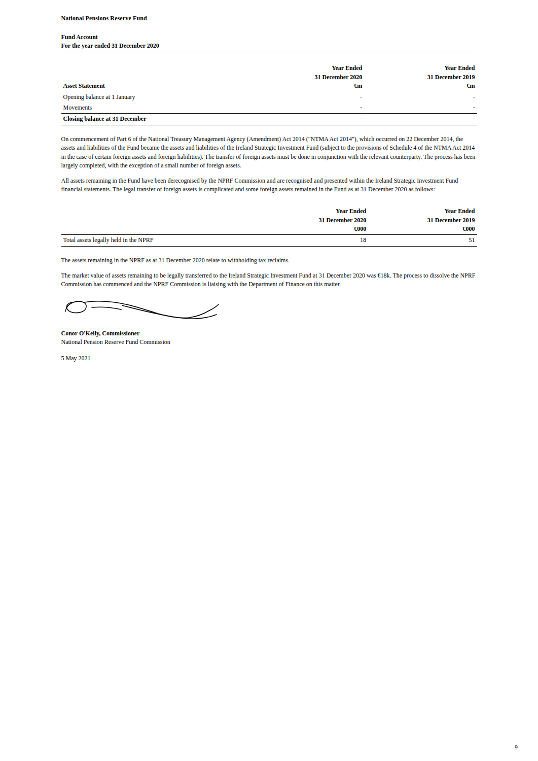National Pensions Reserve Fund
Fund Account
For the year ended 31 December 2020
| Asset Statement | Year Ended 31 December 2020 €m | Year Ended 31 December 2019 €m |
| --- | --- | --- |
| Opening balance at 1 January | - | - |
| Movements | - | - |
| Closing balance at 31 December | - | - |
On commencement of Part 6 of the National Treasury Management Agency (Amendment) Act 2014 ("NTMA Act 2014"), which occurred on 22 December 2014, the assets and liabilities of the Fund became the assets and liabilities of the Ireland Strategic Investment Fund (subject to the provisions of Schedule 4 of the NTMA Act 2014 in the case of certain foreign assets and foreign liabilities). The transfer of foreign assets must be done in conjunction with the relevant counterparty. The process has been largely completed, with the exception of a small number of foreign assets.
All assets remaining in the Fund have been derecognised by the NPRF Commission and are recognised and presented within the Ireland Strategic Investment Fund financial statements. The legal transfer of foreign assets is complicated and some foreign assets remained in the Fund as at 31 December 2020 as follows:
| | Year Ended 31 December 2020 €000 | Year Ended 31 December 2019 €000 |
| --- | --- | --- |
| Total assets legally held in the NPRF | 18 | 51 |
The assets remaining in the NPRF as at 31 December 2020 relate to withholding tax reclaims.
The market value of assets remaining to be legally transferred to the Ireland Strategic Investment Fund at 31 December 2020 was €18k. The process to dissolve the NPRF Commission has commenced and the NPRF Commission is liaising with the Department of Finance on this matter.
Conor O'Kelly, Commissioner
National Pension Reserve Fund Commission
5 May 2021
9